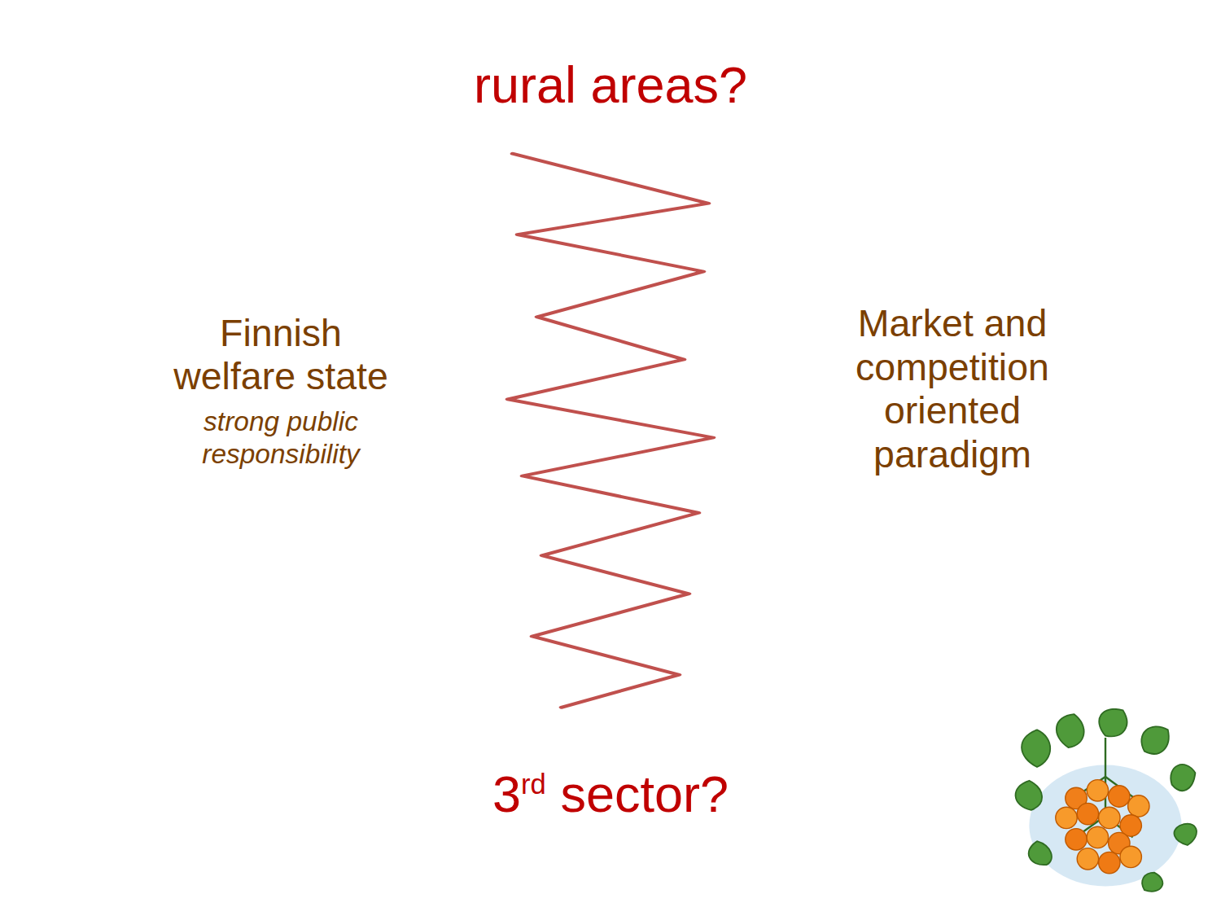rural areas?
Finnish
welfare state strong public
responsibility
Market and
competition
oriented
paradigm
3rd sector?